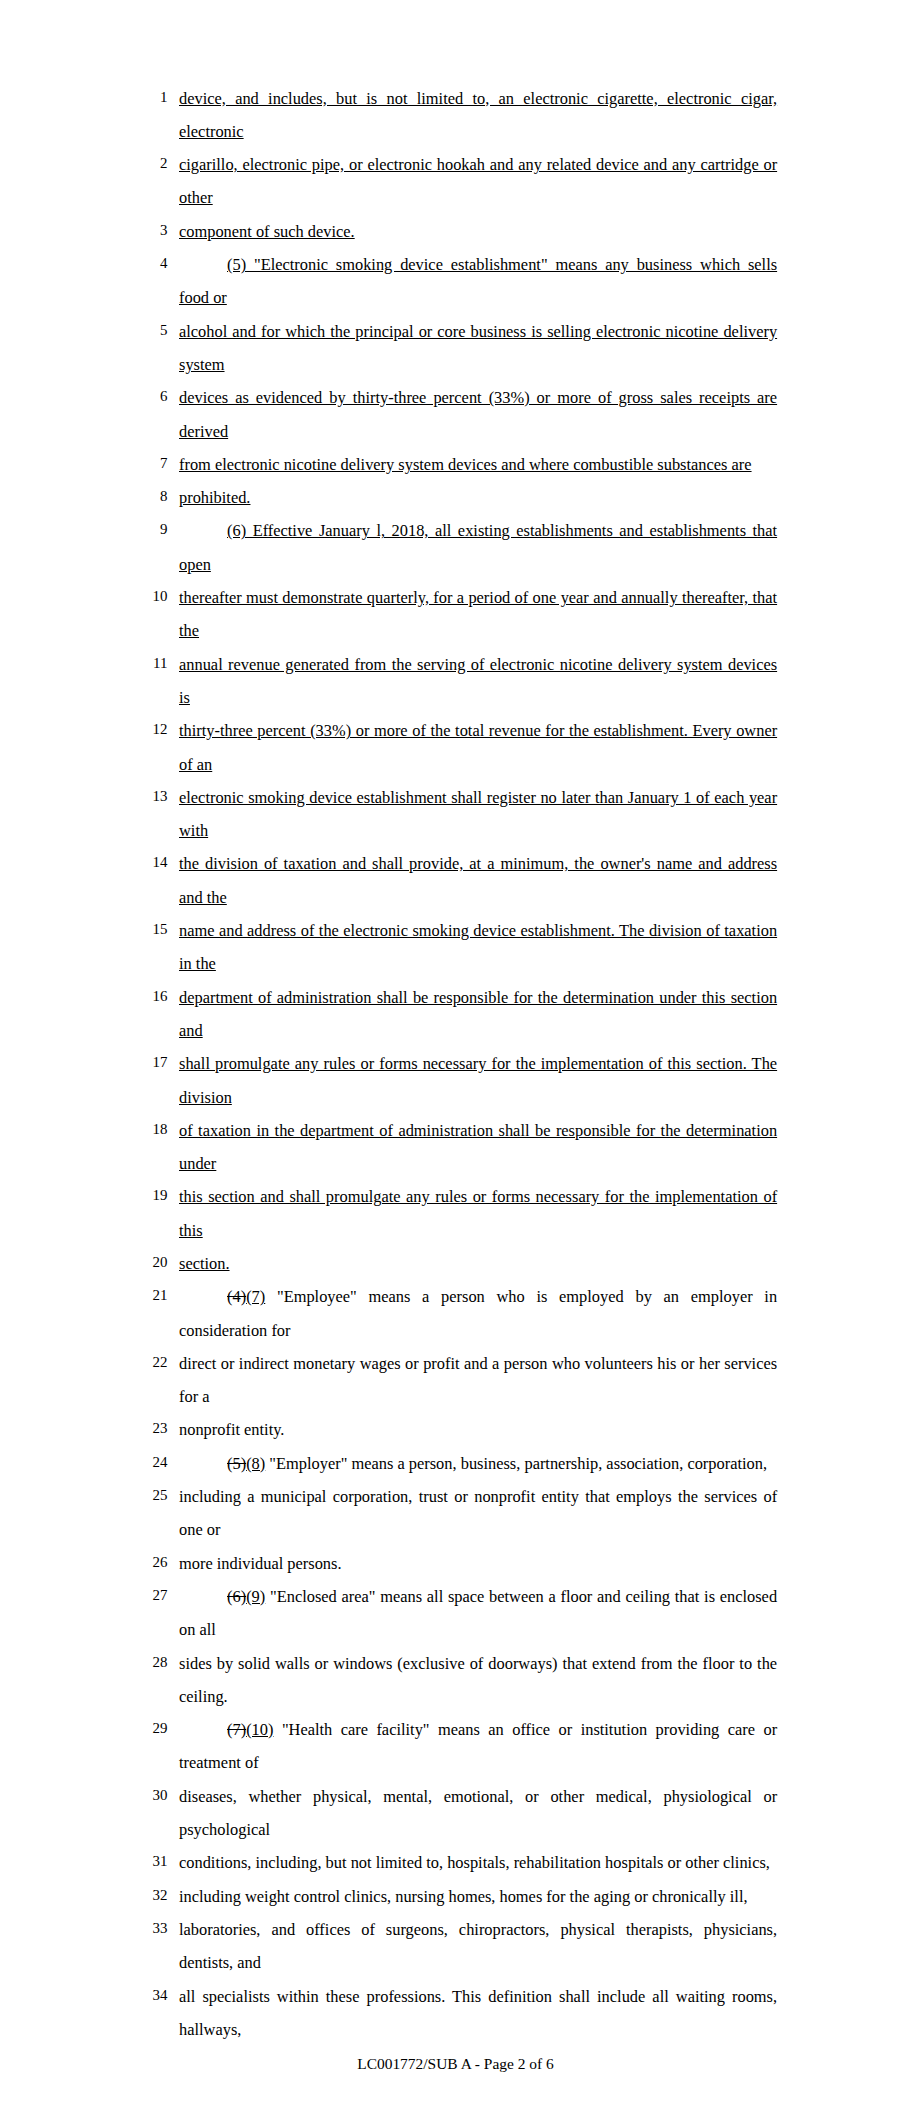device, and includes, but is not limited to, an electronic cigarette, electronic cigar, electronic
cigarillo, electronic pipe, or electronic hookah and any related device and any cartridge or other
component of such device.
(5) "Electronic smoking device establishment" means any business which sells food or
alcohol and for which the principal or core business is selling electronic nicotine delivery system
devices as evidenced by thirty-three percent (33%) or more of gross sales receipts are derived
from electronic nicotine delivery system devices and where combustible substances are
prohibited.
(6) Effective January l, 2018, all existing establishments and establishments that open
thereafter must demonstrate quarterly, for a period of one year and annually thereafter, that the
annual revenue generated from the serving of electronic nicotine delivery system devices is
thirty-three percent (33%) or more of the total revenue for the establishment. Every owner of an
electronic smoking device establishment shall register no later than January 1 of each year with
the division of taxation and shall provide, at a minimum, the owner's name and address and the
name and address of the electronic smoking device establishment. The division of taxation in the
department of administration shall be responsible for the determination under this section and
shall promulgate any rules or forms necessary for the implementation of this section. The division
of taxation in the department of administration shall be responsible for the determination under
this section and shall promulgate any rules or forms necessary for the implementation of this
section.
(4)(7) "Employee" means a person who is employed by an employer in consideration for
direct or indirect monetary wages or profit and a person who volunteers his or her services for a
nonprofit entity.
(5)(8) "Employer" means a person, business, partnership, association, corporation,
including a municipal corporation, trust or nonprofit entity that employs the services of one or
more individual persons.
(6)(9) "Enclosed area" means all space between a floor and ceiling that is enclosed on all
sides by solid walls or windows (exclusive of doorways) that extend from the floor to the ceiling.
(7)(10) "Health care facility" means an office or institution providing care or treatment of
diseases, whether physical, mental, emotional, or other medical, physiological or psychological
conditions, including, but not limited to, hospitals, rehabilitation hospitals or other clinics,
including weight control clinics, nursing homes, homes for the aging or chronically ill,
laboratories, and offices of surgeons, chiropractors, physical therapists, physicians, dentists, and
all specialists within these professions. This definition shall include all waiting rooms, hallways,
LC001772/SUB A - Page 2 of 6